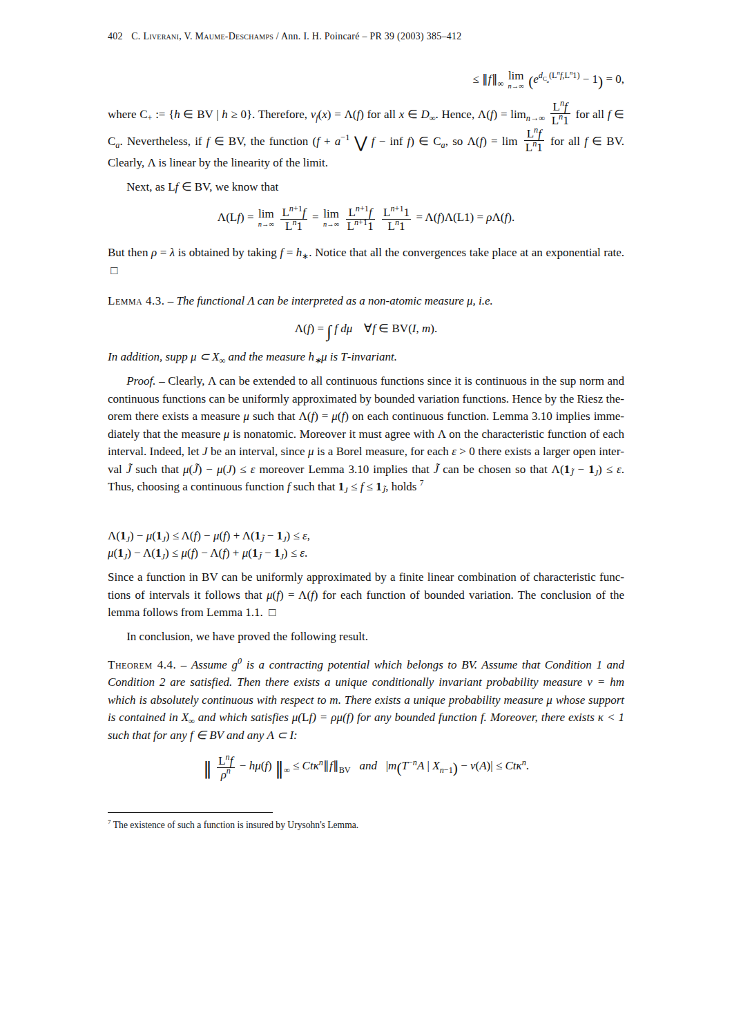402 C. Liverani, V. Maume-Deschamps / Ann. I. H. Poincaré – PR 39 (2003) 385–412
≤ ∥f∥∞ lim n→∞ (edCa(Lnf,Ln1) − 1) = 0,
where C+ := {h ∈ BV | h ≥ 0}. Therefore, νf(x) = Λ(f) for all x ∈ D∞. Hence, Λ(f) = limn→∞ Lnf Ln1 for all f ∈ Ca. Nevertheless, if f ∈ BV, the function (f + a−1 ⋁ f − inf f) ∈ Ca, so Λ(f) = lim Lnf Ln1 for all f ∈ BV. Clearly, Λ is linear by the linearity of the limit.
Next, as Lf ∈ BV, we know that
Λ(Lf) = lim n→∞ Ln+1f Ln1 = lim n→∞ Ln+1f Ln+11 Ln+11 Ln1 = Λ(f)Λ(L1) = ρ Λ(f).
But then ρ = λ is obtained by taking f = h∗. Notice that all the convergences take place at an exponential rate. □
Lemma 4.3. – The functional Λ can be interpreted as a non-atomic measure μ, i.e.
Λ(f) = ∫ f dμ ∀f ∈ BV(I, m).
In addition, supp μ ⊂ X∞ and the measure h∗μ is T-invariant.
Proof. – Clearly, Λ can be extended to all continuous functions since it is continuous in the sup norm and continuous functions can be uniformly approximated by bounded variation functions. Hence by the Riesz theorem there exists a measure μ such that Λ(f) = μ(f) on each continuous function. Lemma 3.10 implies immediately that the measure μ is nonatomic. Moreover it must agree with Λ on the characteristic function of each interval. Indeed, let J be an interval, since μ is a Borel measure, for each ε > 0 there exists a larger open interval J̃ such that μ(J̃) − μ(J) ≤ ε moreover Lemma 3.10 implies that J̃ can be chosen so that Λ(1J̃ − 1J) ≤ ε. Thus, choosing a continuous function f such that 1J ≤ f ≤ 1J̃, holds 7
Λ(1J) − μ(1J) ≤ Λ(f) − μ(f) + Λ(1J̃ − 1J) ≤ ε,
μ(1J) − Λ(1J) ≤ μ(f) − Λ(f) + μ(1J̃ − 1J) ≤ ε.
Since a function in BV can be uniformly approximated by a finite linear combination of characteristic functions of intervals it follows that μ(f) = Λ(f) for each function of bounded variation. The conclusion of the lemma follows from Lemma 1.1. □
In conclusion, we have proved the following result.
Theorem 4.4. – Assume g0 is a contracting potential which belongs to BV. Assume that Condition 1 and Condition 2 are satisfied. Then there exists a unique conditionally invariant probability measure ν = hm which is absolutely continuous with respect to m. There exists a unique probability measure μ whose support is contained in X∞ and which satisfies μ(Lf) = ρμ(f) for any bounded function f. Moreover, there exists κ < 1 such that for any f ∈ BV and any A ⊂ I:
∥ Lnf ρn − hμ(f) ∥∞ ≤ Ctκn∥f∥BV and |m(T−nA | Xn−1) − ν(A)| ≤ Ctκn.
7 The existence of such a function is insured by Urysohn's Lemma.